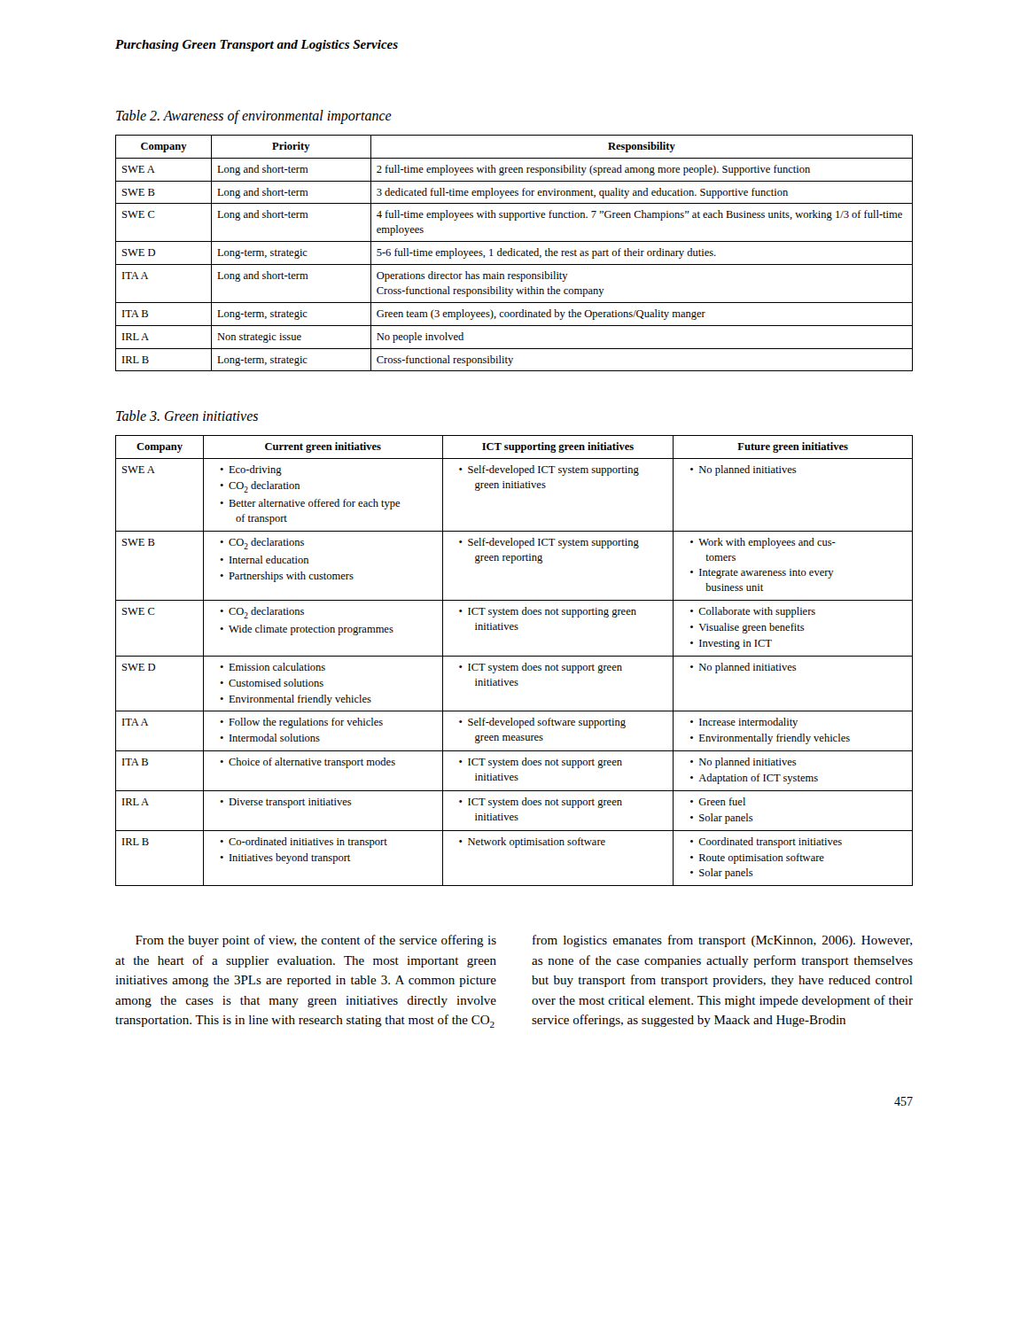Purchasing Green Transport and Logistics Services
Table 2. Awareness of environmental importance
| Company | Priority | Responsibility |
| --- | --- | --- |
| SWE A | Long and short-term | 2 full-time employees with green responsibility (spread among more people). Supportive function |
| SWE B | Long and short-term | 3 dedicated full-time employees for environment, quality and education. Supportive function |
| SWE C | Long and short-term | 4 full-time employees with supportive function. 7 ”Green Champions” at each Business units, working 1/3 of full-time employees |
| SWE D | Long-term, strategic | 5-6 full-time employees, 1 dedicated, the rest as part of their ordinary duties. |
| ITA A | Long and short-term | Operations director has main responsibility Cross-functional responsibility within the company |
| ITA B | Long-term, strategic | Green team (3 employees), coordinated by the Operations/Quality manger |
| IRL A | Non strategic issue | No people involved |
| IRL B | Long-term, strategic | Cross-functional responsibility |
Table 3. Green initiatives
| Company | Current green initiatives | ICT supporting green initiatives | Future green initiatives |
| --- | --- | --- | --- |
| SWE A | Eco-driving CO 2 declaration Better alternative offered for each type of transport | Self-developed ICT system supporting green initiatives | No planned initiatives |
| SWE B | CO 2 declarations Internal education Partnerships with customers | Self-developed ICT system supporting green reporting | Work with employees and cus- tomers Integrate awareness into every business unit |
| SWE C | CO 2 declarations Wide climate protection programmes | ICT system does not supporting green initiatives | Collaborate with suppliers Visualise green benefits Investing in ICT |
| SWE D | Emission calculations Customised solutions Environmental friendly vehicles | ICT system does not support green initiatives | No planned initiatives |
| ITA A | Follow the regulations for vehicles Intermodal solutions | Self-developed software supporting green measures | Increase intermodality Environmentally friendly vehicles |
| ITA B | Choice of alternative transport modes | ICT system does not support green initiatives | No planned initiatives Adaptation of ICT systems |
| IRL A | Diverse transport initiatives | ICT system does not support green initiatives | Green fuel Solar panels |
| IRL B | Co-ordinated initiatives in transport Initiatives beyond transport | Network optimisation software | Coordinated transport initiatives Route optimisation software Solar panels |
From the buyer point of view, the content of the service offering is at the heart of a supplier evaluation. The most important green initiatives among the 3PLs are reported in table 3. A common picture among the cases is that many green initiatives directly involve transportation. This is in line with research stating that most of the CO2
from logistics emanates from transport (McKinnon, 2006). However, as none of the case companies actually perform transport themselves but buy transport from transport providers, they have reduced control over the most critical element. This might impede development of their service offerings, as suggested by Maack and Huge-Brodin
457